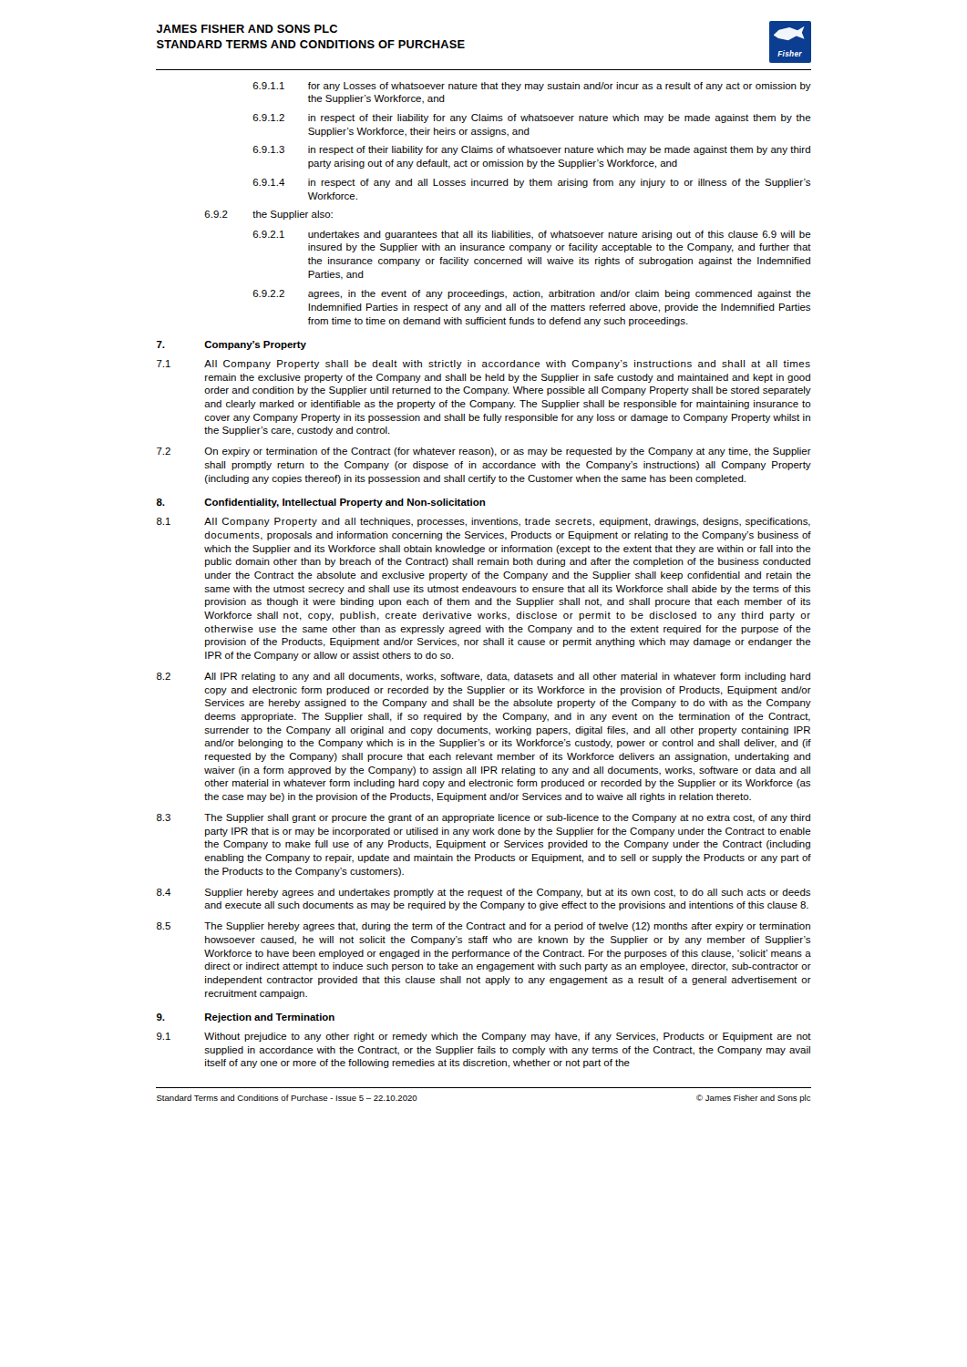JAMES FISHER AND SONS PLC
STANDARD TERMS AND CONDITIONS OF PURCHASE
Fisher
6.9.1.1
for any Losses of whatsoever nature that they may sustain and/or incur as a result of any act or omission by the Supplier’s Workforce, and
6.9.1.2
in respect of their liability for any Claims of whatsoever nature which may be made against them by the Supplier’s Workforce, their heirs or assigns, and
6.9.1.3
in respect of their liability for any Claims of whatsoever nature which may be made against them by any third party arising out of any default, act or omission by the Supplier’s Workforce, and
6.9.1.4
in respect of any and all Losses incurred by them arising from any injury to or illness of the Supplier’s Workforce.
6.9.2
the Supplier also:
6.9.2.1
undertakes and guarantees that all its liabilities, of whatsoever nature arising out of this clause 6.9 will be insured by the Supplier with an insurance company or facility acceptable to the Company, and further that the insurance company or facility concerned will waive its rights of subrogation against the Indemnified Parties, and
6.9.2.2
agrees, in the event of any proceedings, action, arbitration and/or claim being commenced against the Indemnified Parties in respect of any and all of the matters referred above, provide the Indemnified Parties from time to time on demand with sufficient funds to defend any such proceedings.
7. Company’s Property
7.1
All Company Property shall be dealt with strictly in accordance with Company’s instructions and shall at all times remain the exclusive property of the Company and shall be held by the Supplier in safe custody and maintained and kept in good order and condition by the Supplier until returned to the Company. Where possible all Company Property shall be stored separately and clearly marked or identifiable as the property of the Company. The Supplier shall be responsible for maintaining insurance to cover any Company Property in its possession and shall be fully responsible for any loss or damage to Company Property whilst in the Supplier’s care, custody and control.
7.2
On expiry or termination of the Contract (for whatever reason), or as may be requested by the Company at any time, the Supplier shall promptly return to the Company (or dispose of in accordance with the Company’s instructions) all Company Property (including any copies thereof) in its possession and shall certify to the Customer when the same has been completed.
8. Confidentiality, Intellectual Property and Non-solicitation
8.1
All Company Property and all techniques, processes, inventions, trade secrets, equipment, drawings, designs, specifications, documents, proposals and information concerning the Services, Products or Equipment or relating to the Company’s business of which the Supplier and its Workforce shall obtain knowledge or information (except to the extent that they are within or fall into the public domain other than by breach of the Contract) shall remain both during and after the completion of the business conducted under the Contract the absolute and exclusive property of the Company and the Supplier shall keep confidential and retain the same with the utmost secrecy and shall use its utmost endeavours to ensure that all its Workforce shall abide by the terms of this provision as though it were binding upon each of them and the Supplier shall not, and shall procure that each member of its Workforce shall not, copy, publish, create derivative works, disclose or permit to be disclosed to any third party or otherwise use the same other than as expressly agreed with the Company and to the extent required for the purpose of the provision of the Products, Equipment and/or Services, nor shall it cause or permit anything which may damage or endanger the IPR of the Company or allow or assist others to do so.
8.2
All IPR relating to any and all documents, works, software, data, datasets and all other material in whatever form including hard copy and electronic form produced or recorded by the Supplier or its Workforce in the provision of Products, Equipment and/or Services are hereby assigned to the Company and shall be the absolute property of the Company to do with as the Company deems appropriate. The Supplier shall, if so required by the Company, and in any event on the termination of the Contract, surrender to the Company all original and copy documents, working papers, digital files, and all other property containing IPR and/or belonging to the Company which is in the Supplier’s or its Workforce’s custody, power or control and shall deliver, and (if requested by the Company) shall procure that each relevant member of its Workforce delivers an assignation, undertaking and waiver (in a form approved by the Company) to assign all IPR relating to any and all documents, works, software or data and all other material in whatever form including hard copy and electronic form produced or recorded by the Supplier or its Workforce (as the case may be) in the provision of the Products, Equipment and/or Services and to waive all rights in relation thereto.
8.3
The Supplier shall grant or procure the grant of an appropriate licence or sub-licence to the Company at no extra cost, of any third party IPR that is or may be incorporated or utilised in any work done by the Supplier for the Company under the Contract to enable the Company to make full use of any Products, Equipment or Services provided to the Company under the Contract (including enabling the Company to repair, update and maintain the Products or Equipment, and to sell or supply the Products or any part of the Products to the Company’s customers).
8.4
Supplier hereby agrees and undertakes promptly at the request of the Company, but at its own cost, to do all such acts or deeds and execute all such documents as may be required by the Company to give effect to the provisions and intentions of this clause 8.
8.5
The Supplier hereby agrees that, during the term of the Contract and for a period of twelve (12) months after expiry or termination howsoever caused, he will not solicit the Company’s staff who are known by the Supplier or by any member of Supplier’s Workforce to have been employed or engaged in the performance of the Contract. For the purposes of this clause, ‘solicit’ means a direct or indirect attempt to induce such person to take an engagement with such party as an employee, director, sub-contractor or independent contractor provided that this clause shall not apply to any engagement as a result of a general advertisement or recruitment campaign.
9. Rejection and Termination
9.1
Without prejudice to any other right or remedy which the Company may have, if any Services, Products or Equipment are not supplied in accordance with the Contract, or the Supplier fails to comply with any terms of the Contract, the Company may avail itself of any one or more of the following remedies at its discretion, whether or not part of the
Standard Terms and Conditions of Purchase - Issue 5 – 22.10.2020
© James Fisher and Sons plc